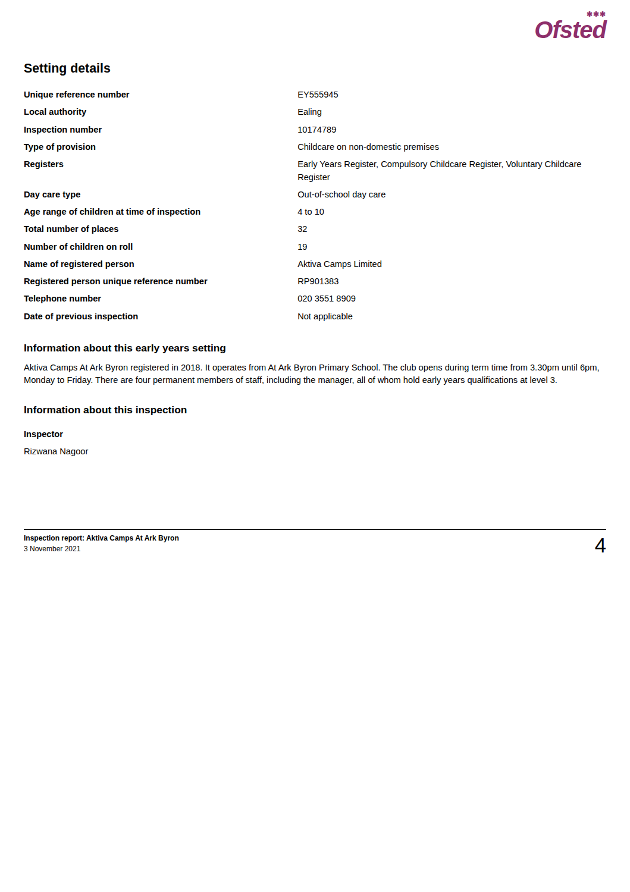✱✱✱ Ofsted
Setting details
| Unique reference number | EY555945 |
| Local authority | Ealing |
| Inspection number | 10174789 |
| Type of provision | Childcare on non-domestic premises |
| Registers | Early Years Register, Compulsory Childcare Register, Voluntary Childcare Register |
| Day care type | Out-of-school day care |
| Age range of children at time of inspection | 4 to 10 |
| Total number of places | 32 |
| Number of children on roll | 19 |
| Name of registered person | Aktiva Camps Limited |
| Registered person unique reference number | RP901383 |
| Telephone number | 020 3551 8909 |
| Date of previous inspection | Not applicable |
Information about this early years setting
Aktiva Camps At Ark Byron registered in 2018. It operates from At Ark Byron Primary School. The club opens during term time from 3.30pm until 6pm, Monday to Friday. There are four permanent members of staff, including the manager, all of whom hold early years qualifications at level 3.
Information about this inspection
Inspector
Rizwana Nagoor
Inspection report: Aktiva Camps At Ark Byron3 November 2021
4